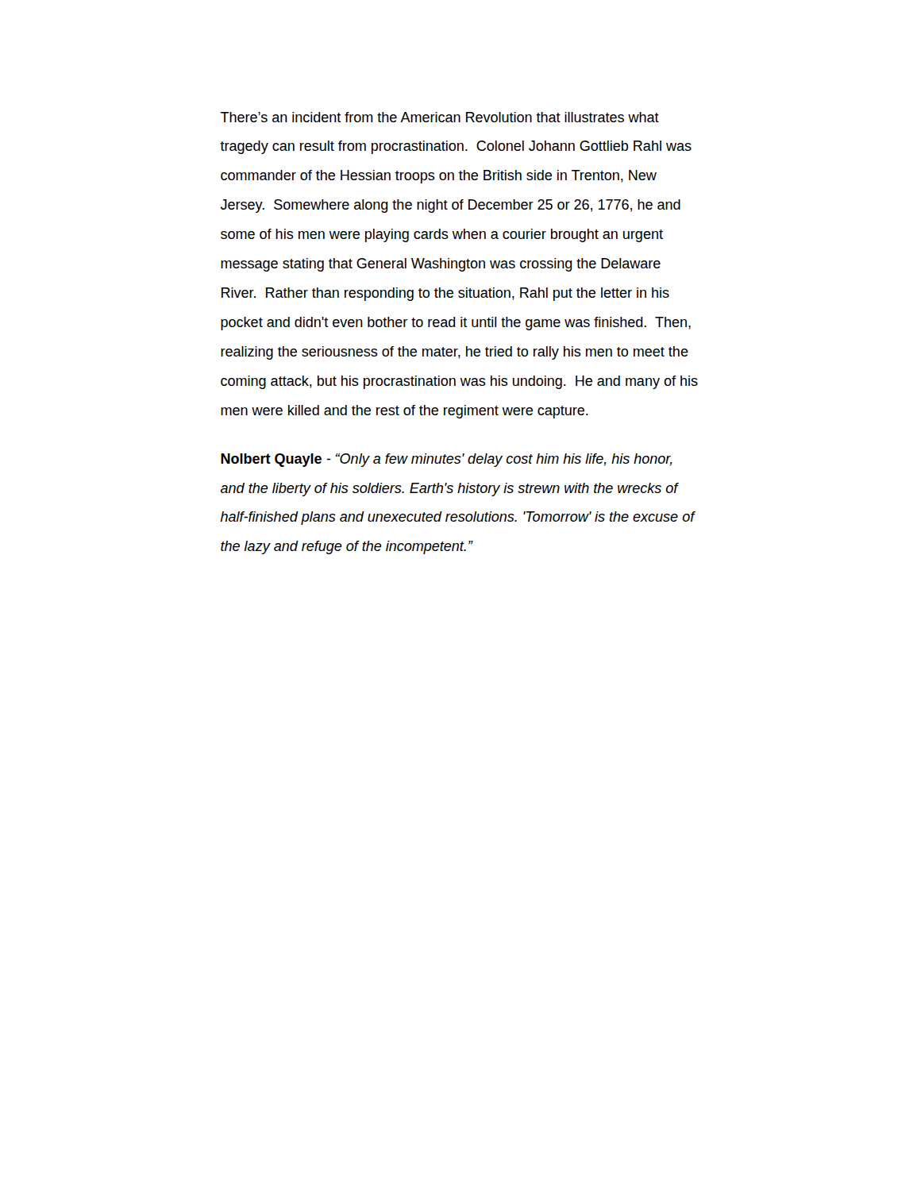There’s an incident from the American Revolution that illustrates what tragedy can result from procrastination. Colonel Johann Gottlieb Rahl was commander of the Hessian troops on the British side in Trenton, New Jersey. Somewhere along the night of December 25 or 26, 1776, he and some of his men were playing cards when a courier brought an urgent message stating that General Washington was crossing the Delaware River. Rather than responding to the situation, Rahl put the letter in his pocket and didn't even bother to read it until the game was finished. Then, realizing the seriousness of the mater, he tried to rally his men to meet the coming attack, but his procrastination was his undoing. He and many of his men were killed and the rest of the regiment were capture.
Nolbert Quayle - “Only a few minutes' delay cost him his life, his honor, and the liberty of his soldiers. Earth's history is strewn with the wrecks of half-finished plans and unexecuted resolutions. 'Tomorrow' is the excuse of the lazy and refuge of the incompetent.”